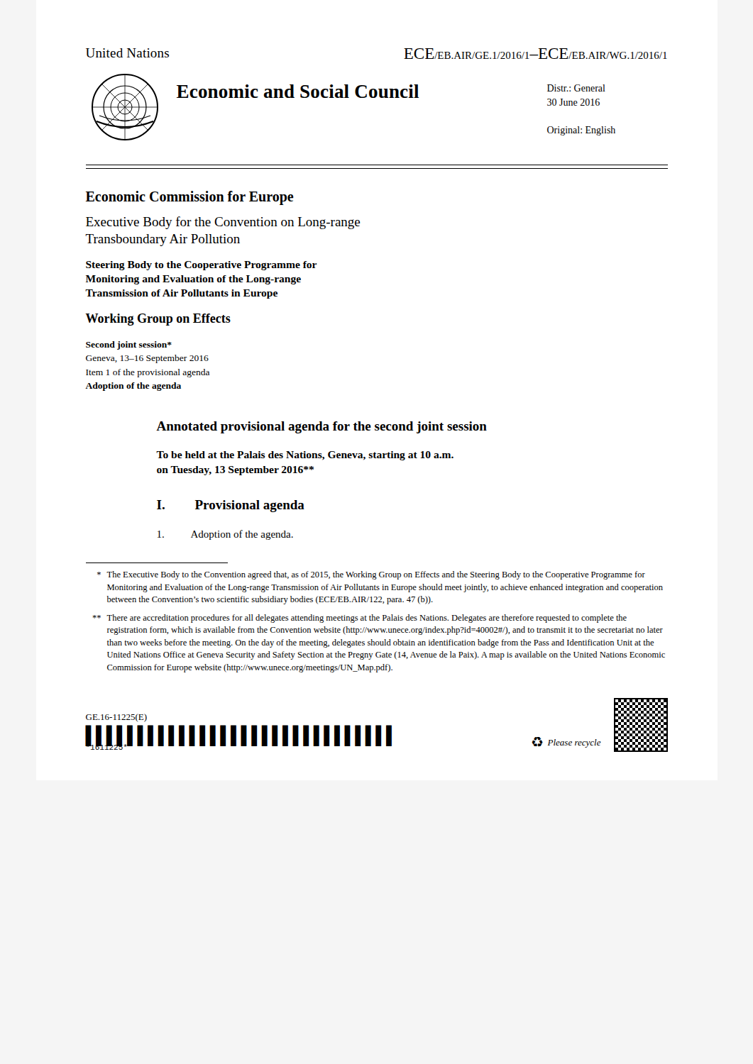United Nations
ECE/EB.AIR/GE.1/2016/1–ECE/EB.AIR/WG.1/2016/1
Economic and Social Council
Distr.: General
30 June 2016
Original: English
Economic Commission for Europe
Executive Body for the Convention on Long-range
Transboundary Air Pollution
Steering Body to the Cooperative Programme for
Monitoring and Evaluation of the Long-range
Transmission of Air Pollutants in Europe
Working Group on Effects
Second joint session*
Geneva, 13–16 September 2016
Item 1 of the provisional agenda
Adoption of the agenda
Annotated provisional agenda for the second joint session
To be held at the Palais des Nations, Geneva, starting at 10 a.m.
on Tuesday, 13 September 2016**
I. Provisional agenda
1. Adoption of the agenda.
*
The Executive Body to the Convention agreed that, as of 2015, the Working Group on Effects and the Steering Body to the Cooperative Programme for Monitoring and Evaluation of the Long-range Transmission of Air Pollutants in Europe should meet jointly, to achieve enhanced integration and cooperation between the Convention’s two scientific subsidiary bodies (ECE/EB.AIR/122, para. 47 (b)).
**
There are accreditation procedures for all delegates attending meetings at the Palais des Nations. Delegates are therefore requested to complete the registration form, which is available from the Convention website (http://www.unece.org/index.php?id=40002#/), and to transmit it to the secretariat no later than two weeks before the meeting. On the day of the meeting, delegates should obtain an identification badge from the Pass and Identification Unit at the United Nations Office at Geneva Security and Safety Section at the Pregny Gate (14, Avenue de la Paix). A map is available on the United Nations Economic Commission for Europe website (http://www.unece.org/meetings/UN_Map.pdf).
GE.16-11225(E)
▌▌▌▌▌▌▌▌▌▌▌▌▌▌▌▌▌▌▌▌▌▌▌▌▌▌▌▌▌▌ *1611225*
♻Please recycle